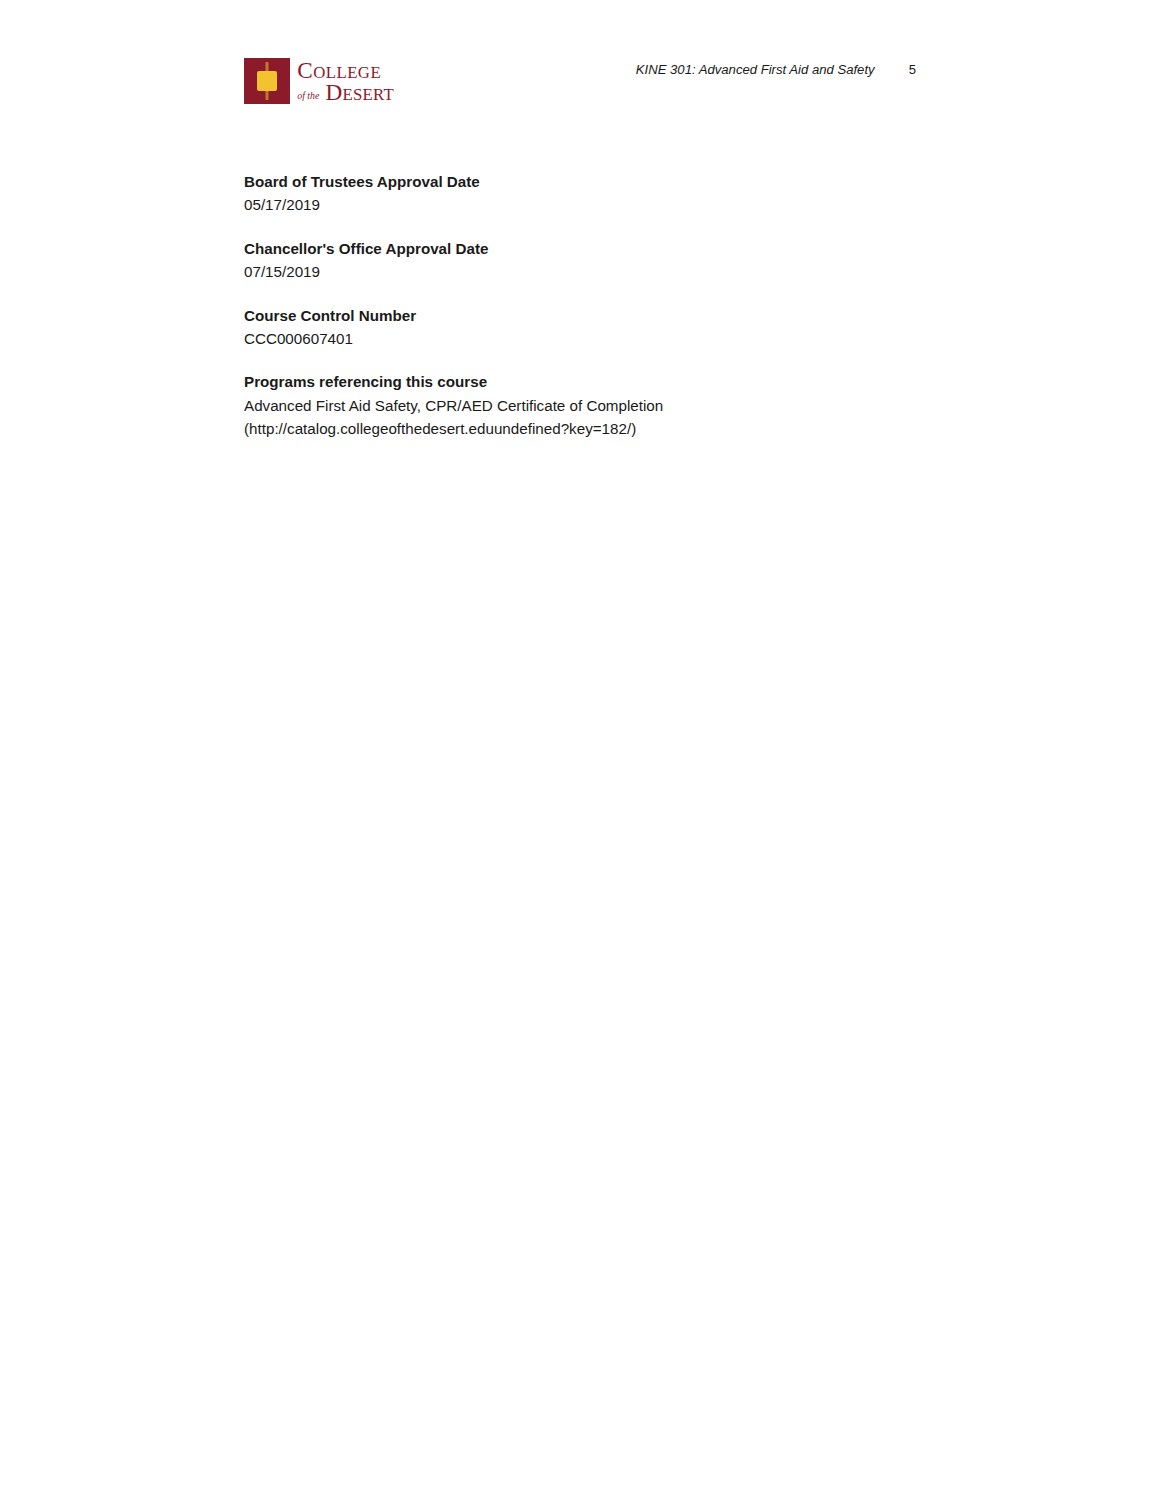COLLEGE of the DESERT
KINE 301: Advanced First Aid and Safety 5
Board of Trustees Approval Date
05/17/2019
Chancellor's Office Approval Date
07/15/2019
Course Control Number
CCC000607401
Programs referencing this course
Advanced First Aid Safety, CPR/AED Certificate of Completion (http://catalog.collegeofthedesert.eduundefined?key=182/)